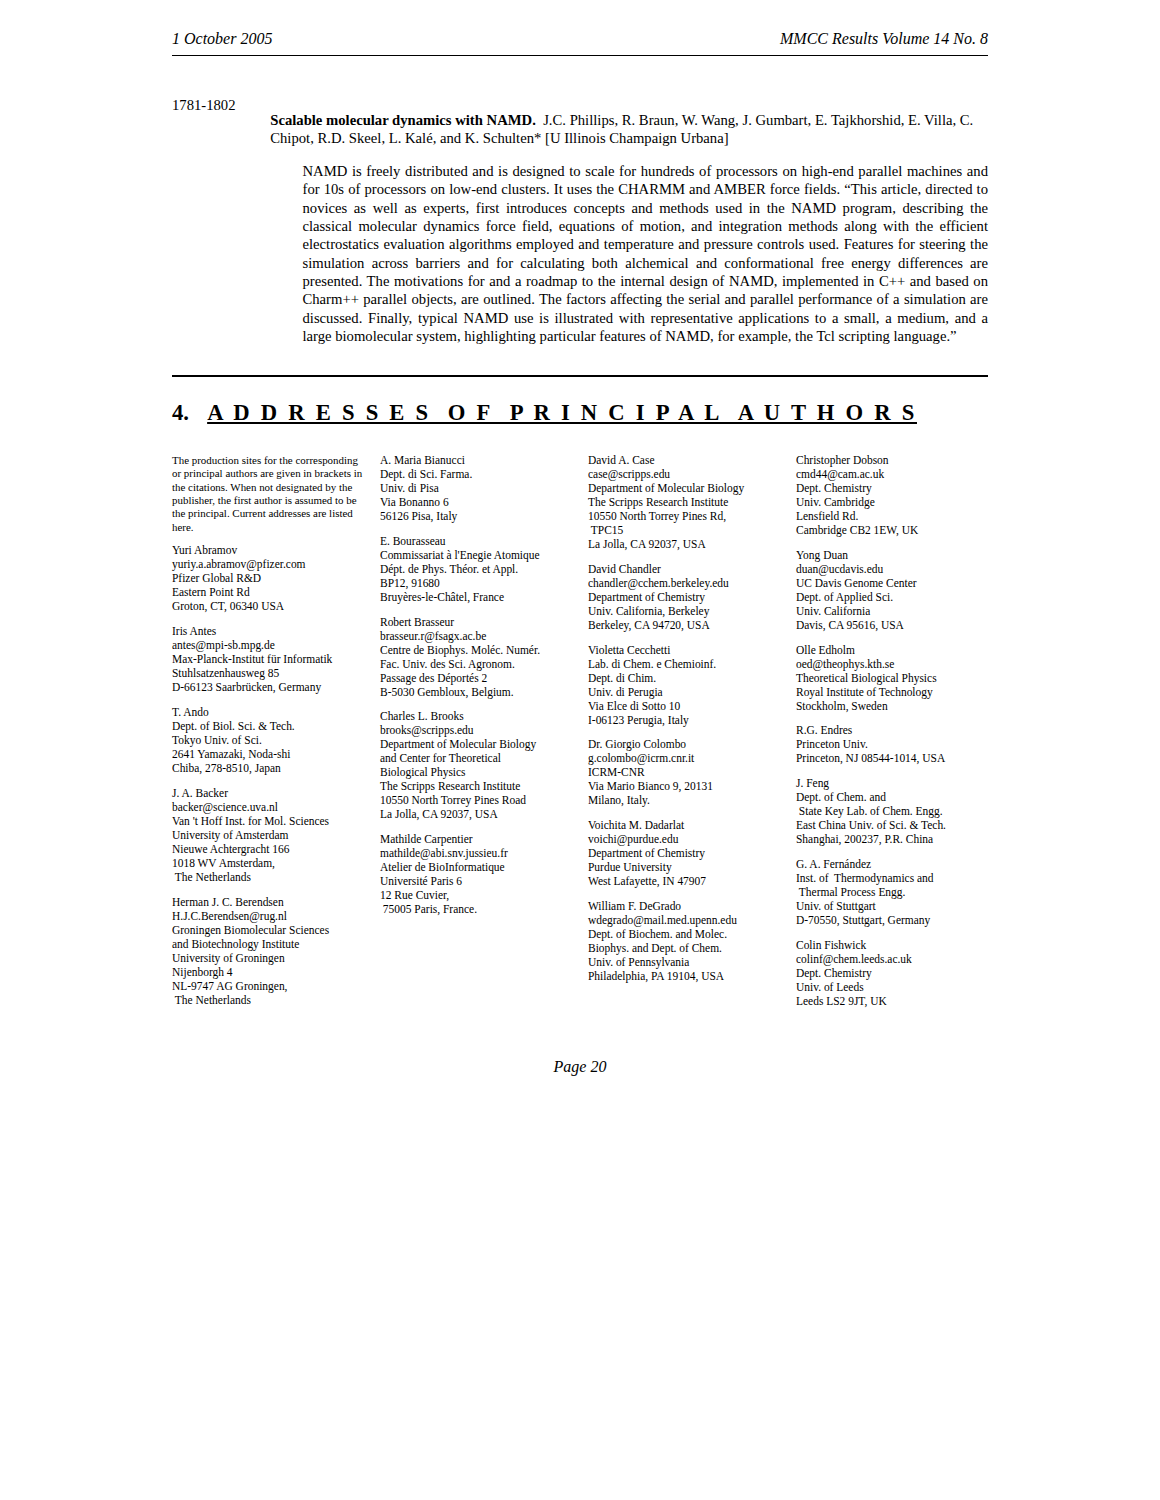1 October 2005 MMCC Results Volume 14 No. 8
1781-1802
Scalable molecular dynamics with NAMD. J.C. Phillips, R. Braun, W. Wang, J. Gumbart, E. Tajkhorshid, E. Villa, C. Chipot, R.D. Skeel, L. Kalé, and K. Schulten* [U Illinois Champaign Urbana]
NAMD is freely distributed and is designed to scale for hundreds of processors on high-end parallel machines and for 10s of processors on low-end clusters. It uses the CHARMM and AMBER force fields. “This article, directed to novices as well as experts, first introduces concepts and methods used in the NAMD program, describing the classical molecular dynamics force field, equations of motion, and integration methods along with the efficient electrostatics evaluation algorithms employed and temperature and pressure controls used. Features for steering the simulation across barriers and for calculating both alchemical and conformational free energy differences are presented. The motivations for and a roadmap to the internal design of NAMD, implemented in C++ and based on Charm++ parallel objects, are outlined. The factors affecting the serial and parallel performance of a simulation are discussed. Finally, typical NAMD use is illustrated with representative applications to a small, a medium, and a large biomolecular system, highlighting particular features of NAMD, for example, the Tcl scripting language.”
4. A D D R E S S E S O F P R I N C I P A L A U T H O R S
The production sites for the corresponding or principal authors are given in brackets in the citations. When not designated by the publisher, the first author is assumed to be the principal. Current addresses are listed here.
Yuri Abramov yuriy.a.abramov@pfizer.com
Pfizer Global R&D
Eastern Point Rd
Groton, CT, 06340 USA
Iris Antes antes@mpi-sb.mpg.de
Max-Planck-Institut für Informatik
Stuhlsatzenhausweg 85
D-66123 Saarbrücken, Germany
T. Ando Dept. of Biol. Sci. & Tech.
Tokyo Univ. of Sci.
2641 Yamazaki, Noda-shi
Chiba, 278-8510, Japan
J. A. Backer backer@science.uva.nl
Van 't Hoff Inst. for Mol. Sciences
University of Amsterdam
Nieuwe Achtergracht 166
1018 WV Amsterdam,
The Netherlands
Herman J. C. Berendsen H.J.C.Berendsen@rug.nl
Groningen Biomolecular Sciences
and Biotechnology Institute
University of Groningen
Nijenborgh 4
NL-9747 AG Groningen,
The Netherlands
A. Maria Bianucci Dept. di Sci. Farma.
Univ. di Pisa
Via Bonanno 6
56126 Pisa, Italy
E. Bourasseau Commissariat à l'Enegie Atomique
Dépt. de Phys. Théor. et Appl.
BP12, 91680
Bruyères-le-Châtel, France
Robert Brasseur brasseur.r@fsagx.ac.be
Centre de Biophys. Moléc. Numér.
Fac. Univ. des Sci. Agronom.
Passage des Déportés 2
B-5030 Gembloux, Belgium.
Charles L. Brooks brooks@scripps.edu
Department of Molecular Biology
and Center for Theoretical
Biological Physics
The Scripps Research Institute
10550 North Torrey Pines Road
La Jolla, CA 92037, USA
Mathilde Carpentier mathilde@abi.snv.jussieu.fr
Atelier de BioInformatique
Université Paris 6
12 Rue Cuvier,
75005 Paris, France.
David A. Case case@scripps.edu
Department of Molecular Biology
The Scripps Research Institute
10550 North Torrey Pines Rd,
TPC15
La Jolla, CA 92037, USA
David Chandler chandler@cchem.berkeley.edu
Department of Chemistry
Univ. California, Berkeley
Berkeley, CA 94720, USA
Violetta Cecchetti Lab. di Chem. e Chemioinf.
Dept. di Chim.
Univ. di Perugia
Via Elce di Sotto 10
I-06123 Perugia, Italy
Dr. Giorgio Colombo g.colombo@icrm.cnr.it
ICRM-CNR
Via Mario Bianco 9, 20131
Milano, Italy.
Voichita M. Dadarlat voichi@purdue.edu
Department of Chemistry
Purdue University
West Lafayette, IN 47907
William F. DeGrado wdegrado@mail.med.upenn.edu
Dept. of Biochem. and Molec.
Biophys. and Dept. of Chem.
Univ. of Pennsylvania
Philadelphia, PA 19104, USA
Christopher Dobson cmd44@cam.ac.uk
Dept. Chemistry
Univ. Cambridge
Lensfield Rd.
Cambridge CB2 1EW, UK
Yong Duan duan@ucdavis.edu
UC Davis Genome Center
Dept. of Applied Sci.
Univ. California
Davis, CA 95616, USA
Olle Edholm oed@theophys.kth.se
Theoretical Biological Physics
Royal Institute of Technology
Stockholm, Sweden
R.G. Endres Princeton Univ.
Princeton, NJ 08544-1014, USA
J. Feng Dept. of Chem. and
State Key Lab. of Chem. Engg.
East China Univ. of Sci. & Tech.
Shanghai, 200237, P.R. China
G. A. Fernández Inst. of Thermodynamics and
Thermal Process Engg.
Univ. of Stuttgart
D-70550, Stuttgart, Germany
Colin Fishwick colinf@chem.leeds.ac.uk
Dept. Chemistry
Univ. of Leeds
Leeds LS2 9JT, UK
Page 20